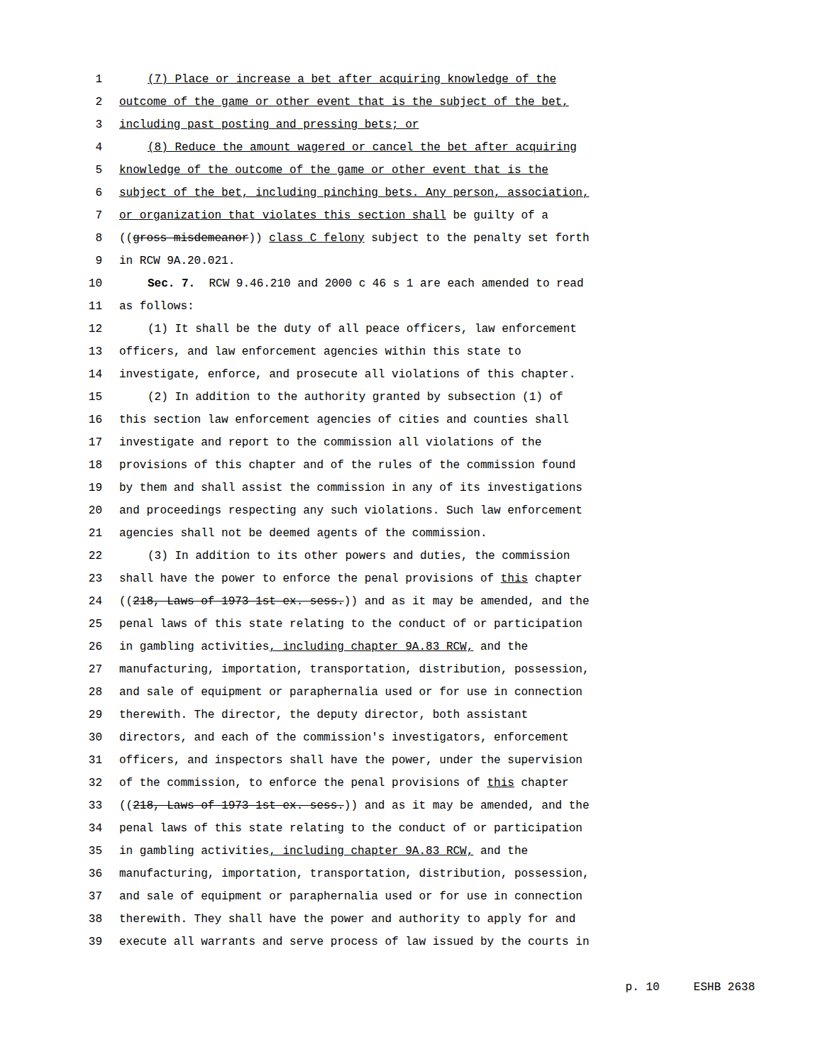1(7) Place or increase a bet after acquiring knowledge of the
2 outcome of the game or other event that is the subject of the bet,
3 including past posting and pressing bets; or
4(8) Reduce the amount wagered or cancel the bet after acquiring
5 knowledge of the outcome of the game or other event that is the
6 subject of the bet, including pinching bets. Any person, association,
7 or organization that violates this section shall be guilty of a
8((gross misdemeanor)) class C felony subject to the penalty set forth
9 in RCW 9A.20.021.
10 Sec. 7. RCW 9.46.210 and 2000 c 46 s 1 are each amended to read
11 as follows:
12(1) It shall be the duty of all peace officers, law enforcement
13 officers, and law enforcement agencies within this state to
14 investigate, enforce, and prosecute all violations of this chapter.
15(2) In addition to the authority granted by subsection (1) of
16 this section law enforcement agencies of cities and counties shall
17 investigate and report to the commission all violations of the
18 provisions of this chapter and of the rules of the commission found
19 by them and shall assist the commission in any of its investigations
20 and proceedings respecting any such violations. Such law enforcement
21 agencies shall not be deemed agents of the commission.
22(3) In addition to its other powers and duties, the commission
23 shall have the power to enforce the penal provisions of this chapter
24((218, Laws of 1973 1st ex. sess.)) and as it may be amended, and the
25 penal laws of this state relating to the conduct of or participation
26 in gambling activities, including chapter 9A.83 RCW, and the
27 manufacturing, importation, transportation, distribution, possession,
28 and sale of equipment or paraphernalia used or for use in connection
29 therewith. The director, the deputy director, both assistant
30 directors, and each of the commission's investigators, enforcement
31 officers, and inspectors shall have the power, under the supervision
32 of the commission, to enforce the penal provisions of this chapter
33((218, Laws of 1973 1st ex. sess.)) and as it may be amended, and the
34 penal laws of this state relating to the conduct of or participation
35 in gambling activities, including chapter 9A.83 RCW, and the
36 manufacturing, importation, transportation, distribution, possession,
37 and sale of equipment or paraphernalia used or for use in connection
38 therewith. They shall have the power and authority to apply for and
39 execute all warrants and serve process of law issued by the courts in
p. 10 ESHB 2638